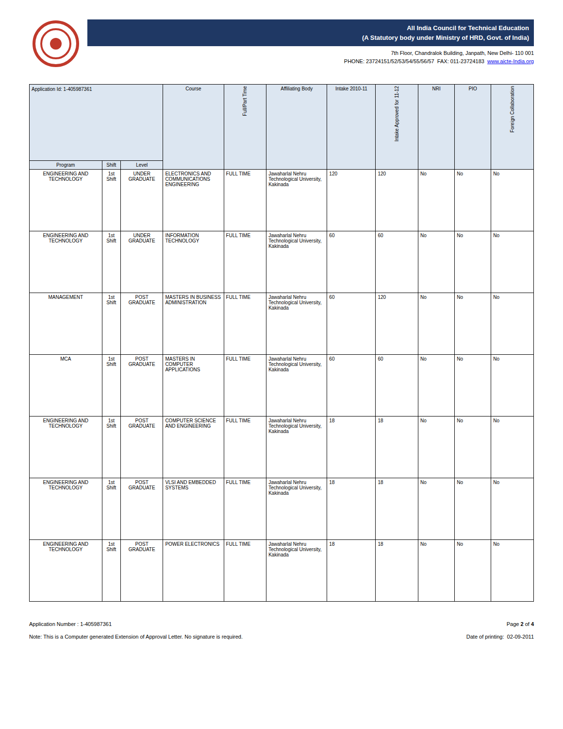All India Council for Technical Education
(A Statutory body under Ministry of HRD, Govt. of India)
7th Floor, Chandralok Building, Janpath, New Delhi- 110 001
PHONE: 23724151/52/53/54/55/56/57 FAX: 011-23724183 www.aicte-India.org
| Application Id: 1-405987361 | Course | Full/Part Time | Affiliating Body | Intake 2010-11 | Intake Approved for 11-12 | NRI | PIO | Foreign Collaboration |
| --- | --- | --- | --- | --- | --- | --- | --- | --- |
| Program | Shift | Level |
| ENGINEERING AND TECHNOLOGY | 1st Shift | UNDER GRADUATE | ELECTRONICS AND COMMUNICATIONS ENGINEERING | FULL TIME | Jawaharlal Nehru Technological University, Kakinada | 120 | 120 | No | No | No |
| ENGINEERING AND TECHNOLOGY | 1st Shift | UNDER GRADUATE | INFORMATION TECHNOLOGY | FULL TIME | Jawaharlal Nehru Technological University, Kakinada | 60 | 60 | No | No | No |
| MANAGEMENT | 1st Shift | POST GRADUATE | MASTERS IN BUSINESS ADMINISTRATION | FULL TIME | Jawaharlal Nehru Technological University, Kakinada | 60 | 120 | No | No | No |
| MCA | 1st Shift | POST GRADUATE | MASTERS IN COMPUTER APPLICATIONS | FULL TIME | Jawaharlal Nehru Technological University, Kakinada | 60 | 60 | No | No | No |
| ENGINEERING AND TECHNOLOGY | 1st Shift | POST GRADUATE | COMPUTER SCIENCE AND ENGINEERING | FULL TIME | Jawaharlal Nehru Technological University, Kakinada | 18 | 18 | No | No | No |
| ENGINEERING AND TECHNOLOGY | 1st Shift | POST GRADUATE | VLSI AND EMBEDDED SYSTEMS | FULL TIME | Jawaharlal Nehru Technological University, Kakinada | 18 | 18 | No | No | No |
| ENGINEERING AND TECHNOLOGY | 1st Shift | POST GRADUATE | POWER ELECTRONICS | FULL TIME | Jawaharlal Nehru Technological University, Kakinada | 18 | 18 | No | No | No |
Application Number : 1-405987361 Page 2 of 4
Note: This is a Computer generated Extension of Approval Letter. No signature is required. Date of printing: 02-09-2011